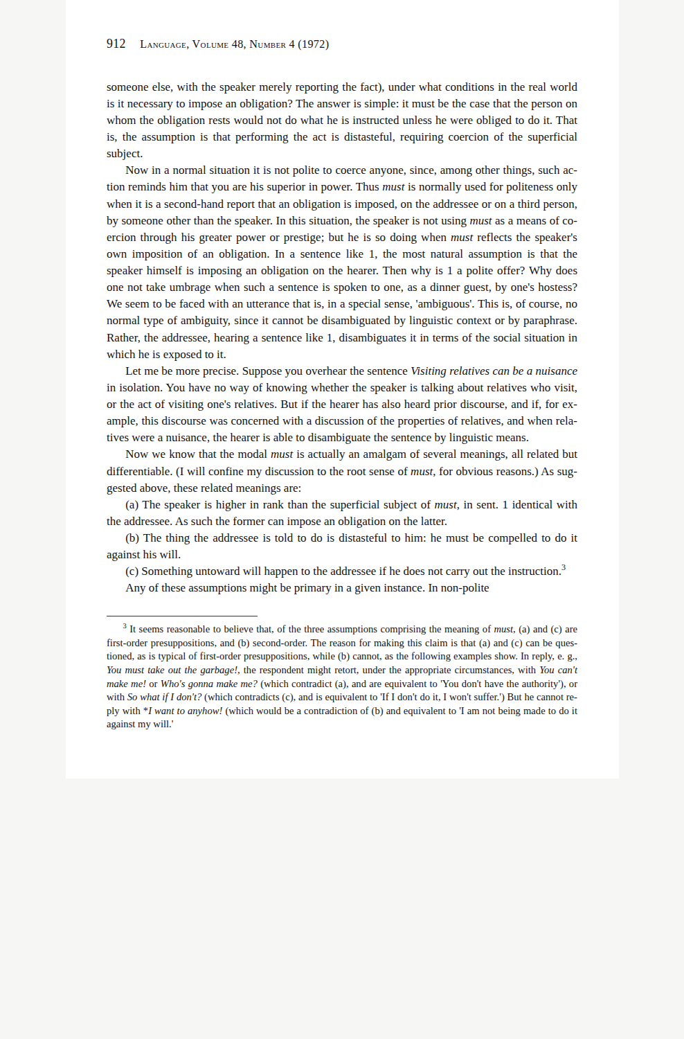912 Language, Volume 48, Number 4 (1972)
someone else, with the speaker merely reporting the fact), under what conditions in the real world is it necessary to impose an obligation? The answer is simple: it must be the case that the person on whom the obligation rests would not do what he is instructed unless he were obliged to do it. That is, the assumption is that performing the act is distasteful, requiring coercion of the superficial subject.
Now in a normal situation it is not polite to coerce anyone, since, among other things, such action reminds him that you are his superior in power. Thus must is normally used for politeness only when it is a second-hand report that an obligation is imposed, on the addressee or on a third person, by someone other than the speaker. In this situation, the speaker is not using must as a means of coercion through his greater power or prestige; but he is so doing when must reflects the speaker's own imposition of an obligation. In a sentence like 1, the most natural assumption is that the speaker himself is imposing an obligation on the hearer. Then why is 1 a polite offer? Why does one not take umbrage when such a sentence is spoken to one, as a dinner guest, by one's hostess? We seem to be faced with an utterance that is, in a special sense, 'ambiguous'. This is, of course, no normal type of ambiguity, since it cannot be disambiguated by linguistic context or by paraphrase. Rather, the addressee, hearing a sentence like 1, disambiguates it in terms of the social situation in which he is exposed to it.
Let me be more precise. Suppose you overhear the sentence Visiting relatives can be a nuisance in isolation. You have no way of knowing whether the speaker is talking about relatives who visit, or the act of visiting one's relatives. But if the hearer has also heard prior discourse, and if, for example, this discourse was concerned with a discussion of the properties of relatives, and when relatives were a nuisance, the hearer is able to disambiguate the sentence by linguistic means.
Now we know that the modal must is actually an amalgam of several meanings, all related but differentiable. (I will confine my discussion to the root sense of must, for obvious reasons.) As suggested above, these related meanings are:
(a) The speaker is higher in rank than the superficial subject of must, in sent. 1 identical with the addressee. As such the former can impose an obligation on the latter.
(b) The thing the addressee is told to do is distasteful to him: he must be compelled to do it against his will.
(c) Something untoward will happen to the addressee if he does not carry out the instruction.3
Any of these assumptions might be primary in a given instance. In non-polite
3 It seems reasonable to believe that, of the three assumptions comprising the meaning of must, (a) and (c) are first-order presuppositions, and (b) second-order. The reason for making this claim is that (a) and (c) can be questioned, as is typical of first-order presuppositions, while (b) cannot, as the following examples show. In reply, e. g., You must take out the garbage!, the respondent might retort, under the appropriate circumstances, with You can't make me! or Who's gonna make me? (which contradict (a), and are equivalent to 'You don't have the authority'), or with So what if I don't? (which contradicts (c), and is equivalent to 'If I don't do it, I won't suffer.') But he cannot reply with *I want to anyhow! (which would be a contradiction of (b) and equivalent to 'I am not being made to do it against my will.'